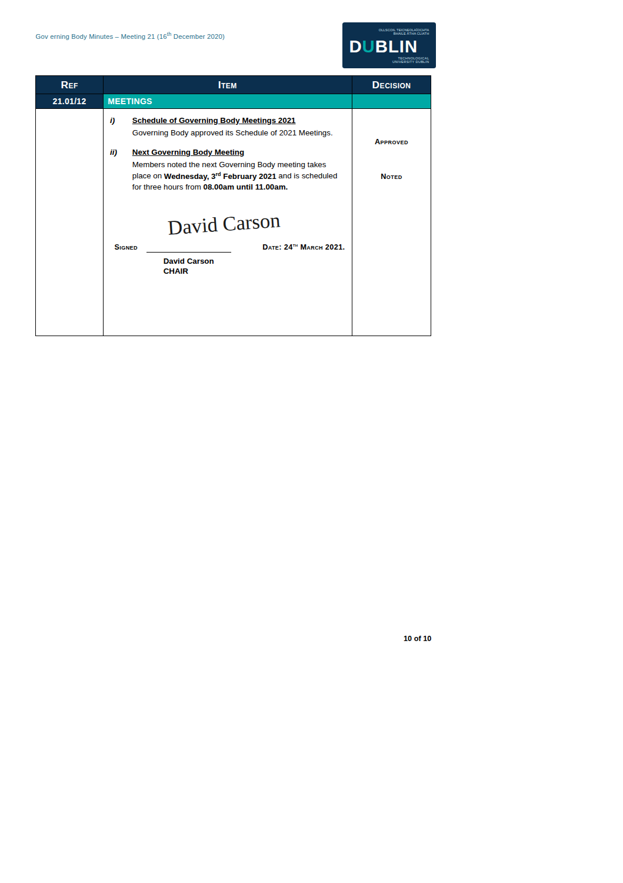Gov erning Body Minutes – Meeting 21 (16th December 2020)
OLLSCOIL TEICNEOLAÍOCHTA
BHAILE ÁTHA CLIATH DUBLIN TECHNOLOGICAL
UNIVERSITY DUBLIN
| Ref | Item | Decision |
| --- | --- | --- |
| 21.01/12 | MEETINGS | |
| | i) Schedule of Governing Body Meetings 2021 Governing Body approved its Schedule of 2021 Meetings. ii) Next Governing Body Meeting Members noted the next Governing Body meeting takes place on Wednesday, 3 rd February 2021 and is scheduled for three hours from 08.00am until 11.00am. David Carson Signed Date: 24 th March 2021. David Carson CHAIR | Approved Noted |
10 of 10